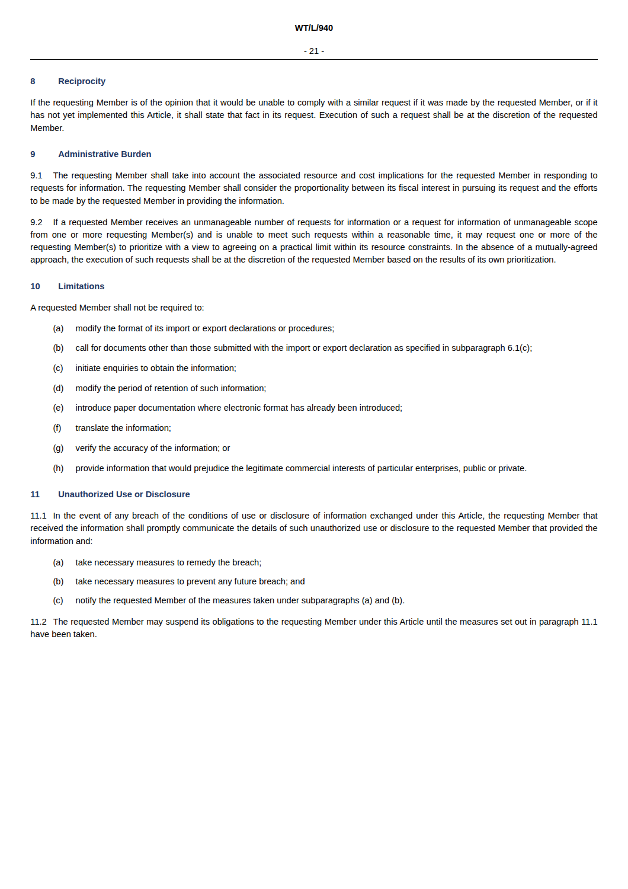WT/L/940
- 21 -
8 Reciprocity
If the requesting Member is of the opinion that it would be unable to comply with a similar request if it was made by the requested Member, or if it has not yet implemented this Article, it shall state that fact in its request. Execution of such a request shall be at the discretion of the requested Member.
9 Administrative Burden
9.1 The requesting Member shall take into account the associated resource and cost implications for the requested Member in responding to requests for information. The requesting Member shall consider the proportionality between its fiscal interest in pursuing its request and the efforts to be made by the requested Member in providing the information.
9.2 If a requested Member receives an unmanageable number of requests for information or a request for information of unmanageable scope from one or more requesting Member(s) and is unable to meet such requests within a reasonable time, it may request one or more of the requesting Member(s) to prioritize with a view to agreeing on a practical limit within its resource constraints. In the absence of a mutually-agreed approach, the execution of such requests shall be at the discretion of the requested Member based on the results of its own prioritization.
10 Limitations
A requested Member shall not be required to:
(a) modify the format of its import or export declarations or procedures;
(b) call for documents other than those submitted with the import or export declaration as specified in subparagraph 6.1(c);
(c) initiate enquiries to obtain the information;
(d) modify the period of retention of such information;
(e) introduce paper documentation where electronic format has already been introduced;
(f) translate the information;
(g) verify the accuracy of the information; or
(h) provide information that would prejudice the legitimate commercial interests of particular enterprises, public or private.
11 Unauthorized Use or Disclosure
11.1 In the event of any breach of the conditions of use or disclosure of information exchanged under this Article, the requesting Member that received the information shall promptly communicate the details of such unauthorized use or disclosure to the requested Member that provided the information and:
(a) take necessary measures to remedy the breach;
(b) take necessary measures to prevent any future breach; and
(c) notify the requested Member of the measures taken under subparagraphs (a) and (b).
11.2 The requested Member may suspend its obligations to the requesting Member under this Article until the measures set out in paragraph 11.1 have been taken.